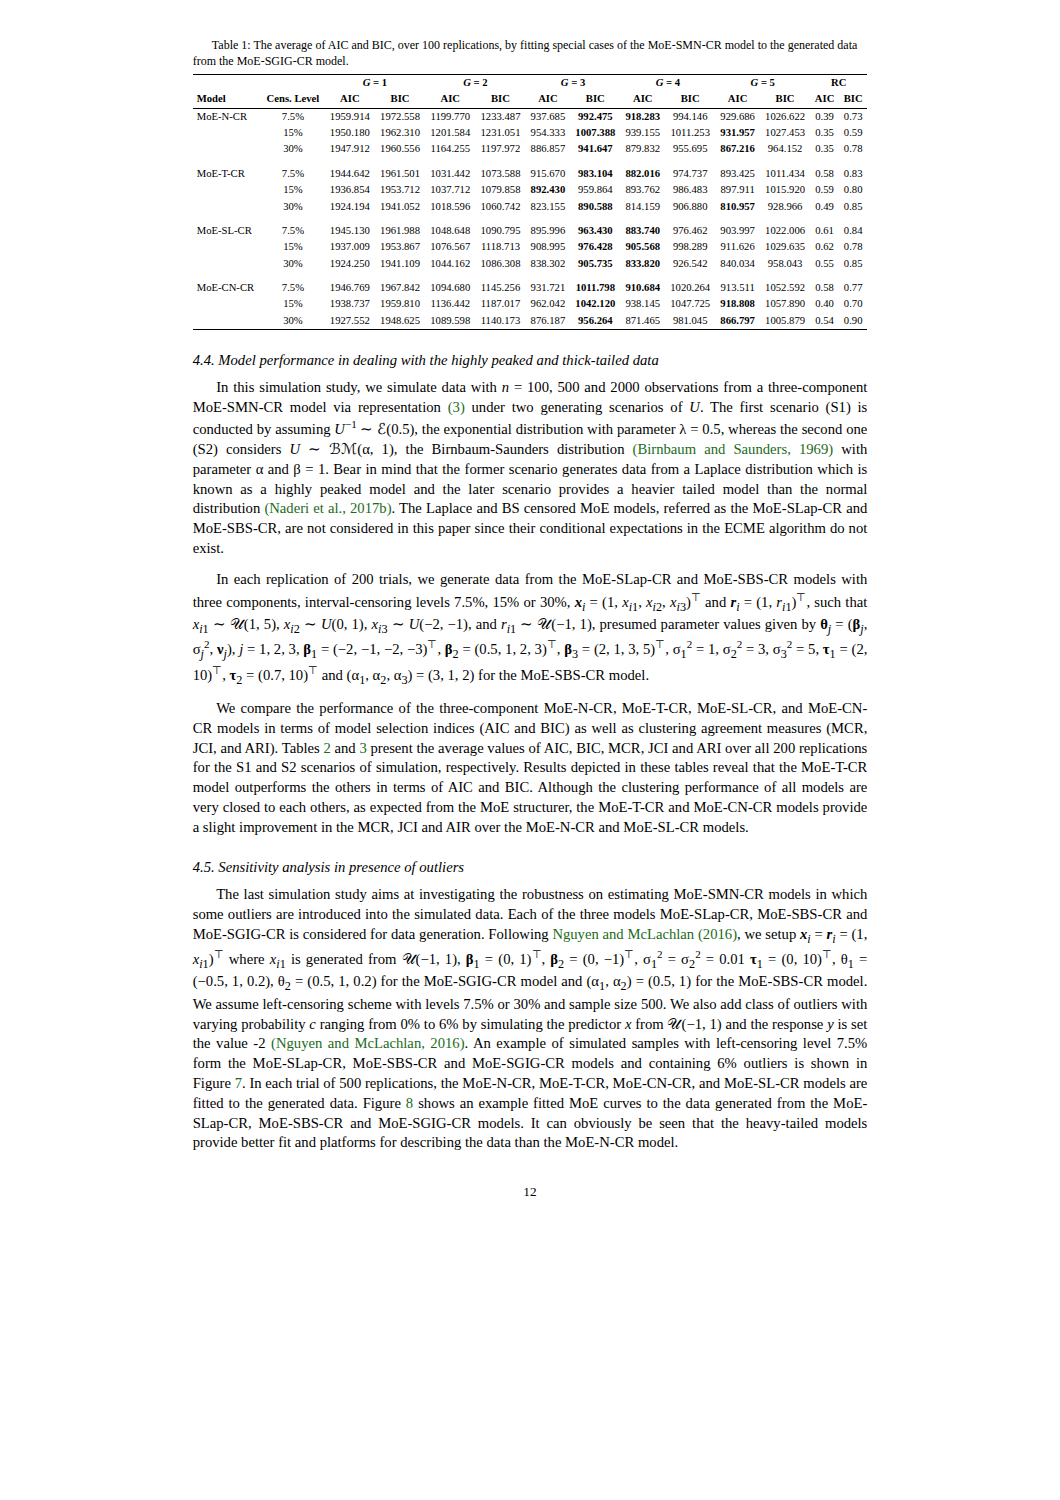Table 1: The average of AIC and BIC, over 100 replications, by fitting special cases of the MoE-SMN-CR model to the generated data from the MoE-SGIG-CR model.
| | G = 1 | G = 2 | G = 3 | G = 4 | G = 5 | RC |
| --- | --- | --- | --- | --- | --- | --- |
| Model | Cens. Level | AIC | BIC | AIC | BIC | AIC | BIC | AIC | BIC | AIC | BIC | AIC | BIC |
| MoE-N-CR | 7.5% | 1959.914 | 1972.558 | 1199.770 | 1233.487 | 937.685 | 992.475 | 918.283 | 994.146 | 929.686 | 1026.622 | 0.39 | 0.73 |
| | 15% | 1950.180 | 1962.310 | 1201.584 | 1231.051 | 954.333 | 1007.388 | 939.155 | 1011.253 | 931.957 | 1027.453 | 0.35 | 0.59 |
| | 30% | 1947.912 | 1960.556 | 1164.255 | 1197.972 | 886.857 | 941.647 | 879.832 | 955.695 | 867.216 | 964.152 | 0.35 | 0.78 |
| MoE-T-CR | 7.5% | 1944.642 | 1961.501 | 1031.442 | 1073.588 | 915.670 | 983.104 | 882.016 | 974.737 | 893.425 | 1011.434 | 0.58 | 0.83 |
| | 15% | 1936.854 | 1953.712 | 1037.712 | 1079.858 | 892.430 | 959.864 | 893.762 | 986.483 | 897.911 | 1015.920 | 0.59 | 0.80 |
| | 30% | 1924.194 | 1941.052 | 1018.596 | 1060.742 | 823.155 | 890.588 | 814.159 | 906.880 | 810.957 | 928.966 | 0.49 | 0.85 |
| MoE-SL-CR | 7.5% | 1945.130 | 1961.988 | 1048.648 | 1090.795 | 895.996 | 963.430 | 883.740 | 976.462 | 903.997 | 1022.006 | 0.61 | 0.84 |
| | 15% | 1937.009 | 1953.867 | 1076.567 | 1118.713 | 908.995 | 976.428 | 905.568 | 998.289 | 911.626 | 1029.635 | 0.62 | 0.78 |
| | 30% | 1924.250 | 1941.109 | 1044.162 | 1086.308 | 838.302 | 905.735 | 833.820 | 926.542 | 840.034 | 958.043 | 0.55 | 0.85 |
| MoE-CN-CR | 7.5% | 1946.769 | 1967.842 | 1094.680 | 1145.256 | 931.721 | 1011.798 | 910.684 | 1020.264 | 913.511 | 1052.592 | 0.58 | 0.77 |
| | 15% | 1938.737 | 1959.810 | 1136.442 | 1187.017 | 962.042 | 1042.120 | 938.145 | 1047.725 | 918.808 | 1057.890 | 0.40 | 0.70 |
| | 30% | 1927.552 | 1948.625 | 1089.598 | 1140.173 | 876.187 | 956.264 | 871.465 | 981.045 | 866.797 | 1005.879 | 0.54 | 0.90 |
4.4. Model performance in dealing with the highly peaked and thick-tailed data
In this simulation study, we simulate data with n = 100, 500 and 2000 observations from a three-component MoE-SMN-CR model via representation (3) under two generating scenarios of U. The first scenario (S1) is conducted by assuming U−1 ∼ ℰ(0.5), the exponential distribution with parameter λ = 0.5, whereas the second one (S2) considers U ∼ ℬℳ(α, 1), the Birnbaum-Saunders distribution (Birnbaum and Saunders, 1969) with parameter α and β = 1. Bear in mind that the former scenario generates data from a Laplace distribution which is known as a highly peaked model and the later scenario provides a heavier tailed model than the normal distribution (Naderi et al., 2017b). The Laplace and BS censored MoE models, referred as the MoE-SLap-CR and MoE-SBS-CR, are not considered in this paper since their conditional expectations in the ECME algorithm do not exist.
In each replication of 200 trials, we generate data from the MoE-SLap-CR and MoE-SBS-CR models with three components, interval-censoring levels 7.5%, 15% or 30%, xi = (1, xi1, xi2, xi3)⊤ and ri = (1, ri1)⊤, such that xi1 ∼ 𝒰(1, 5), xi2 ∼ U(0, 1), xi3 ∼ U(−2, −1), and ri1 ∼ 𝒰(−1, 1), presumed parameter values given by θj = (βj, σj2, νj), j = 1, 2, 3, β1 = (−2, −1, −2, −3)⊤, β2 = (0.5, 1, 2, 3)⊤, β3 = (2, 1, 3, 5)⊤, σ12 = 1, σ22 = 3, σ32 = 5, τ1 = (2, 10)⊤, τ2 = (0.7, 10)⊤ and (α1, α2, α3) = (3, 1, 2) for the MoE-SBS-CR model.
We compare the performance of the three-component MoE-N-CR, MoE-T-CR, MoE-SL-CR, and MoE-CN-CR models in terms of model selection indices (AIC and BIC) as well as clustering agreement measures (MCR, JCI, and ARI). Tables 2 and 3 present the average values of AIC, BIC, MCR, JCI and ARI over all 200 replications for the S1 and S2 scenarios of simulation, respectively. Results depicted in these tables reveal that the MoE-T-CR model outperforms the others in terms of AIC and BIC. Although the clustering performance of all models are very closed to each others, as expected from the MoE structurer, the MoE-T-CR and MoE-CN-CR models provide a slight improvement in the MCR, JCI and AIR over the MoE-N-CR and MoE-SL-CR models.
4.5. Sensitivity analysis in presence of outliers
The last simulation study aims at investigating the robustness on estimating MoE-SMN-CR models in which some outliers are introduced into the simulated data. Each of the three models MoE-SLap-CR, MoE-SBS-CR and MoE-SGIG-CR is considered for data generation. Following Nguyen and McLachlan (2016), we setup xi = ri = (1, xi1)⊤ where xi1 is generated from 𝒰(−1, 1), β1 = (0, 1)⊤, β2 = (0, −1)⊤, σ12 = σ22 = 0.01 τ1 = (0, 10)⊤, θ1 = (−0.5, 1, 0.2), θ2 = (0.5, 1, 0.2) for the MoE-SGIG-CR model and (α1, α2) = (0.5, 1) for the MoE-SBS-CR model. We assume left-censoring scheme with levels 7.5% or 30% and sample size 500. We also add class of outliers with varying probability c ranging from 0% to 6% by simulating the predictor x from 𝒰(−1, 1) and the response y is set the value -2 (Nguyen and McLachlan, 2016). An example of simulated samples with left-censoring level 7.5% form the MoE-SLap-CR, MoE-SBS-CR and MoE-SGIG-CR models and containing 6% outliers is shown in Figure 7. In each trial of 500 replications, the MoE-N-CR, MoE-T-CR, MoE-CN-CR, and MoE-SL-CR models are fitted to the generated data. Figure 8 shows an example fitted MoE curves to the data generated from the MoE-SLap-CR, MoE-SBS-CR and MoE-SGIG-CR models. It can obviously be seen that the heavy-tailed models provide better fit and platforms for describing the data than the MoE-N-CR model.
12